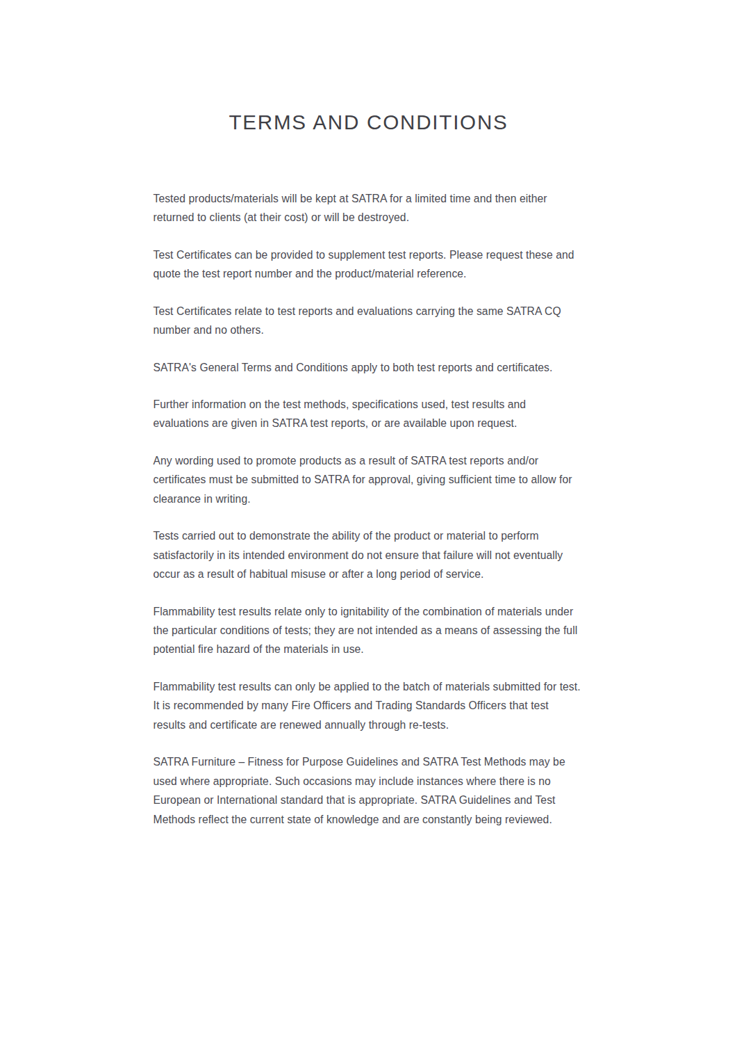TERMS AND CONDITIONS
Tested products/materials will be kept at SATRA for a limited time and then either returned to clients (at their cost) or will be destroyed.
Test Certificates can be provided to supplement test reports. Please request these and quote the test report number and the product/material reference.
Test Certificates relate to test reports and evaluations carrying the same SATRA CQ number and no others.
SATRA's General Terms and Conditions apply to both test reports and certificates.
Further information on the test methods, specifications used, test results and evaluations are given in SATRA test reports, or are available upon request.
Any wording used to promote products as a result of SATRA test reports and/or certificates must be submitted to SATRA for approval, giving sufficient time to allow for clearance in writing.
Tests carried out to demonstrate the ability of the product or material to perform satisfactorily in its intended environment do not ensure that failure will not eventually occur as a result of habitual misuse or after a long period of service.
Flammability test results relate only to ignitability of the combination of materials under the particular conditions of tests; they are not intended as a means of assessing the full potential fire hazard of the materials in use.
Flammability test results can only be applied to the batch of materials submitted for test. It is recommended by many Fire Officers and Trading Standards Officers that test results and certificate are renewed annually through re-tests.
SATRA Furniture – Fitness for Purpose Guidelines and SATRA Test Methods may be used where appropriate. Such occasions may include instances where there is no European or International standard that is appropriate. SATRA Guidelines and Test Methods reflect the current state of knowledge and are constantly being reviewed.